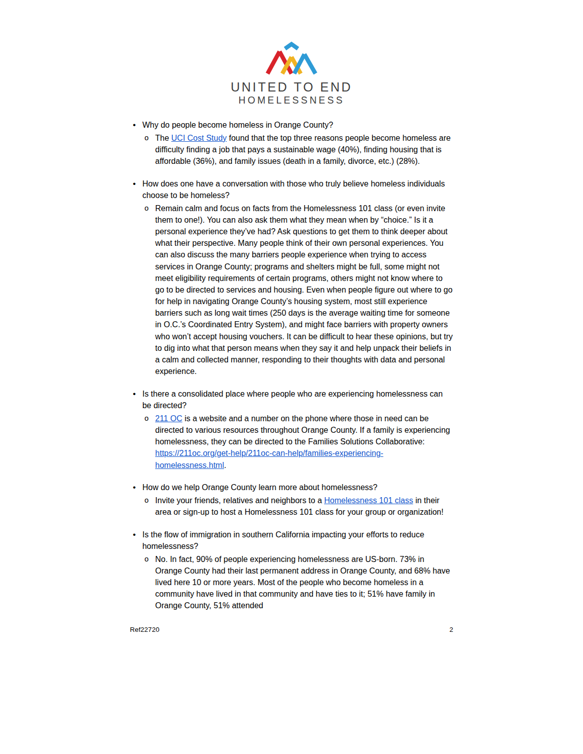UNITED TO END
HOMELESSNESS
Why do people become homeless in Orange County?
The UCI Cost Study found that the top three reasons people become homeless are difficulty finding a job that pays a sustainable wage (40%), finding housing that is affordable (36%), and family issues (death in a family, divorce, etc.) (28%).
How does one have a conversation with those who truly believe homeless individuals choose to be homeless?
Remain calm and focus on facts from the Homelessness 101 class (or even invite them to one!). You can also ask them what they mean when by “choice.” Is it a personal experience they’ve had? Ask questions to get them to think deeper about what their perspective. Many people think of their own personal experiences. You can also discuss the many barriers people experience when trying to access services in Orange County; programs and shelters might be full, some might not meet eligibility requirements of certain programs, others might not know where to go to be directed to services and housing. Even when people figure out where to go for help in navigating Orange County’s housing system, most still experience barriers such as long wait times (250 days is the average waiting time for someone in O.C.’s Coordinated Entry System), and might face barriers with property owners who won’t accept housing vouchers. It can be difficult to hear these opinions, but try to dig into what that person means when they say it and help unpack their beliefs in a calm and collected manner, responding to their thoughts with data and personal experience.
Is there a consolidated place where people who are experiencing homelessness can be directed?
211 OC is a website and a number on the phone where those in need can be directed to various resources throughout Orange County. If a family is experiencing homelessness, they can be directed to the Families Solutions Collaborative: https://211oc.org/get-help/211oc-can-help/families-experiencing-homelessness.html.
How do we help Orange County learn more about homelessness?
Invite your friends, relatives and neighbors to a Homelessness 101 class in their area or sign-up to host a Homelessness 101 class for your group or organization!
Is the flow of immigration in southern California impacting your efforts to reduce homelessness?
No. In fact, 90% of people experiencing homelessness are US-born. 73% in Orange County had their last permanent address in Orange County, and 68% have lived here 10 or more years. Most of the people who become homeless in a community have lived in that community and have ties to it; 51% have family in Orange County, 51% attended
Ref22720 2